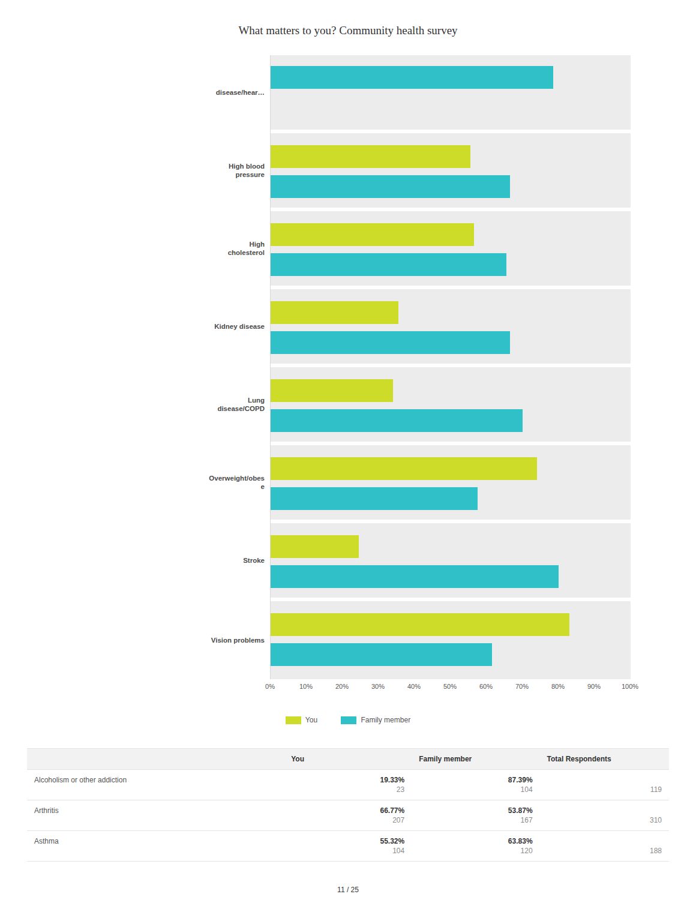What matters to you? Community health survey
disease/hear…
High blood
pressure
High
cholesterol
Kidney disease
Lung
disease/COPD
Overweight/obes
e
Stroke
Vision problems
0% 10% 20% 30% 40% 50% 60% 70% 80% 90% 100%
You Family member
| | You | Family member | Total Respondents |
| --- | --- | --- | --- |
| Alcoholism or other addiction | 19.33% 23 | 87.39% 104 | 119 |
| Arthritis | 66.77% 207 | 53.87% 167 | 310 |
| Asthma | 55.32% 104 | 63.83% 120 | 188 |
11 / 25